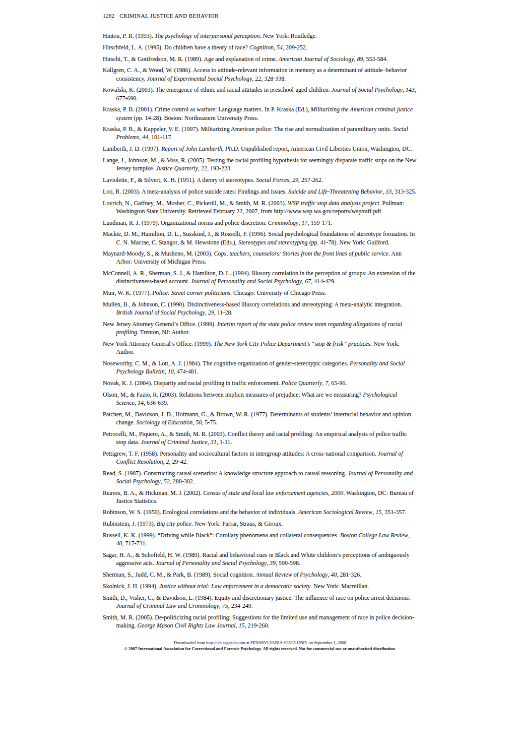1282 CRIMINAL JUSTICE AND BEHAVIOR
Hinton, P. R. (1993). The psychology of interpersonal perception. New York: Routledge.
Hirschfeld, L. A. (1995). Do children have a theory of race? Cognition, 54, 209-252.
Hirschi, T., & Gottfredson, M. R. (1989). Age and explanation of crime. American Journal of Sociology, 89, 553-584.
Kallgren, C. A., & Wood, W. (1986). Access to attitude-relevant information in memory as a determinant of attitude–behavior consistency. Journal of Experimental Social Psychology, 22, 328-338.
Kowalski, K. (2003). The emergence of ethnic and racial attitudes in preschool-aged children. Journal of Social Psychology, 143, 677-690.
Kraska, P. B. (2001). Crime control as warfare: Language matters. In P. Kraska (Ed.), Militarizing the American criminal justice system (pp. 14-28). Boston: Northeastern University Press.
Kraska, P. B., & Kappeler, V. E. (1997). Militarizing American police: The rise and normalization of paramilitary units. Social Problems, 44, 101-117.
Lamberth, J. D. (1997). Report of John Lamberth, Ph.D. Unpublished report, American Civil Liberties Union, Washington, DC.
Lange, J., Johnson, M., & Voss, R. (2005). Testing the racial profiling hypothesis for seemingly disparate traffic stops on the New Jersey turnpike. Justice Quarterly, 22, 193-223.
Laviolette, F., & Silvert, K. H. (1951). A theory of stereotypes. Social Forces, 29, 257-262.
Loo, R. (2003). A meta-analysis of police suicide rates: Findings and issues. Suicide and Life-Threatening Behavior, 33, 313-325.
Lovrich, N., Gaffney, M., Mosher, C., Pickerill, M., & Smith, M. R. (2003). WSP traffic stop data analysis project. Pullman: Washington State University. Retrieved February 22, 2007, from http://www.wsp.wa.gov/reports/wsptraff.pdf
Lundman, R. J. (1979). Organizational norms and police discretion. Criminology, 17, 159-171.
Mackie, D. M., Hamilton, D. L., Susskind, J., & Rosselli, F. (1996). Social psychological foundations of stereotype formation. In C. N. Macrae, C. Stangor, & M. Hewstone (Eds.), Stereotypes and stereotyping (pp. 41-78). New York: Guilford.
Maynard-Moody, S., & Musheno, M. (2003). Cops, teachers, counselors: Stories from the front lines of public service. Ann Arbor: University of Michigan Press.
McConnell, A. R., Sherman, S. J., & Hamilton, D. L. (1994). Illusory correlation in the perception of groups: An extension of the distinctiveness-based account. Journal of Personality and Social Psychology, 67, 414-429.
Muir, W. K. (1977). Police: Street-corner politicians. Chicago: University of Chicago Press.
Mullen, B., & Johnson, C. (1990). Distinctiveness-based illusory correlations and stereotyping: A meta-analytic integration. British Journal of Social Psychology, 29, 11-28.
New Jersey Attorney General’s Office. (1999). Interim report of the state police review team regarding allegations of racial profiling. Trenton, NJ: Author.
New York Attorney General’s Office. (1999). The New York City Police Department’s “stop & frisk” practices. New York: Author.
Noseworthy, C. M., & Lott, A. J. (1984). The cognitive organization of gender-stereotypic categories. Personality and Social Psychology Bulletin, 10, 474-481.
Novak, K. J. (2004). Disparity and racial profiling in traffic enforcement. Police Quarterly, 7, 65-96.
Olson, M., & Fazio, R. (2003). Relations between implicit measures of prejudice: What are we measuring? Psychological Science, 14, 636-639.
Patchen, M., Davidson, J. D., Hofmann, G., & Brown, W. R. (1977). Determinants of students’ interracial behavior and opinion change. Sociology of Education, 50, 5-75.
Petrocelli, M., Piquero, A., & Smith, M. R. (2003). Conflict theory and racial profiling: An empirical analysis of police traffic stop data. Journal of Criminal Justice, 31, 1-11.
Pettigrew, T. F. (1958). Personality and sociocultural factors in intergroup attitudes: A cross-national comparison. Journal of Conflict Resolution, 2, 29-42.
Read, S. (1987). Constructing causal scenarios: A knowledge structure approach to causal reasoning. Journal of Personality and Social Psychology, 52, 288-302.
Reaves, B. A., & Hickman, M. J. (2002). Census of state and local law enforcement agencies, 2000. Washington, DC: Bureau of Justice Statistics.
Robinson, W. S. (1950). Ecological correlations and the behavior of individuals. American Sociological Review, 15, 351-357.
Rubinstein, J. (1973). Big city police. New York: Farrar, Straus, & Giroux.
Russell, K. K. (1999). “Driving while Black”: Corollary phenomena and collateral consequences. Boston College Law Review, 40, 717-731.
Sagar, H. A., & Schofield, H. W. (1980). Racial and behavioral cues in Black and White children’s perceptions of ambiguously aggressive acts. Journal of Personality and Social Psychology, 39, 590-598.
Sherman, S., Judd, C. M., & Park, B. (1989). Social cognition. Annual Review of Psychology, 40, 281-326.
Skolnick, J. H. (1994). Justice without trial: Law enforcement in a democratic society. New York: Macmillan.
Smith, D., Visher, C., & Davidson, L. (1984). Equity and discretionary justice: The influence of race on police arrest decisions. Journal of Criminal Law and Criminology, 75, 234-249.
Smith, M. R. (2005). De-politicizing racial profiling: Suggestions for the limited use and management of race in police decision-making. George Mason Civil Rights Law Journal, 15, 219-260.
Downloaded from http://cjb.sagepub.com at PENNSYLVANIA STATE UNIV on September 1, 2008
© 2007 International Association for Correctional and Forensic Psychology. All rights reserved. Not for commercial use or unauthorized distribution.